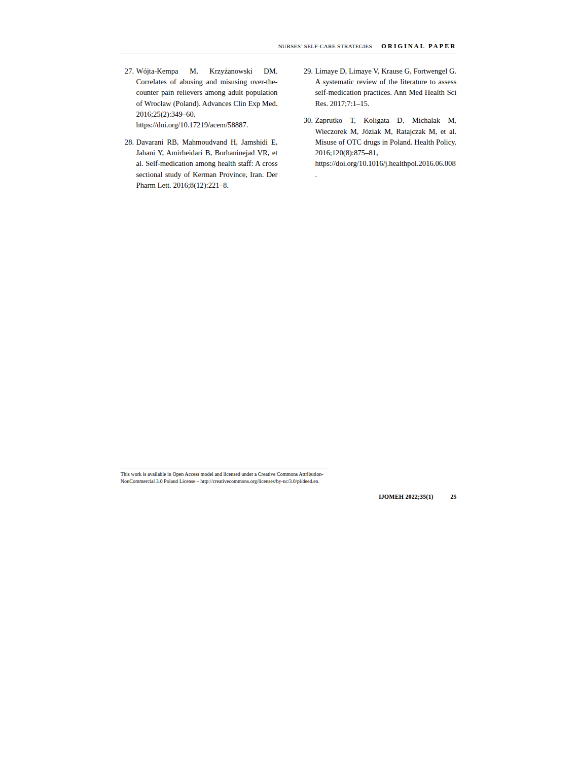Nurses’ self-care strategies Original Paper
Wójta-Kempa M, Krzyżanowski DM. Correlates of abusing and misusing over-the-counter pain relievers among adult population of Wrocław (Poland). Advances Clin Exp Med. 2016;25(2):349–60, https://doi.org/10.17219/acem/58887.
Davarani RB, Mahmoudvand H, Jamshidi E, Jahani Y, Amirheidari B, Borhaninejad VR, et al. Self-medication among health staff: A cross sectional study of Kerman Province, Iran. Der Pharm Lett. 2016;8(12):221–8.
Limaye D, Limaye V, Krause G, Fortwengel G. A systematic review of the literature to assess self-medication practices. Ann Med Health Sci Res. 2017;7:1–15.
Zaprutko T, Koligata D, Michalak M, Wieczorek M, Józiak M, Ratajczak M, et al. Misuse of OTC drugs in Poland. Health Policy. 2016;120(8):875–81, https://doi.org/10.1016/j.healthpol.2016.06.008.
This work is available in Open Access model and licensed under a Creative Commons Attribution-NonCommercial 3.0 Poland License – http://creativecommons.org/licenses/by-nc/3.0/pl/deed.en.
IJOMEH 2022;35(1) 25